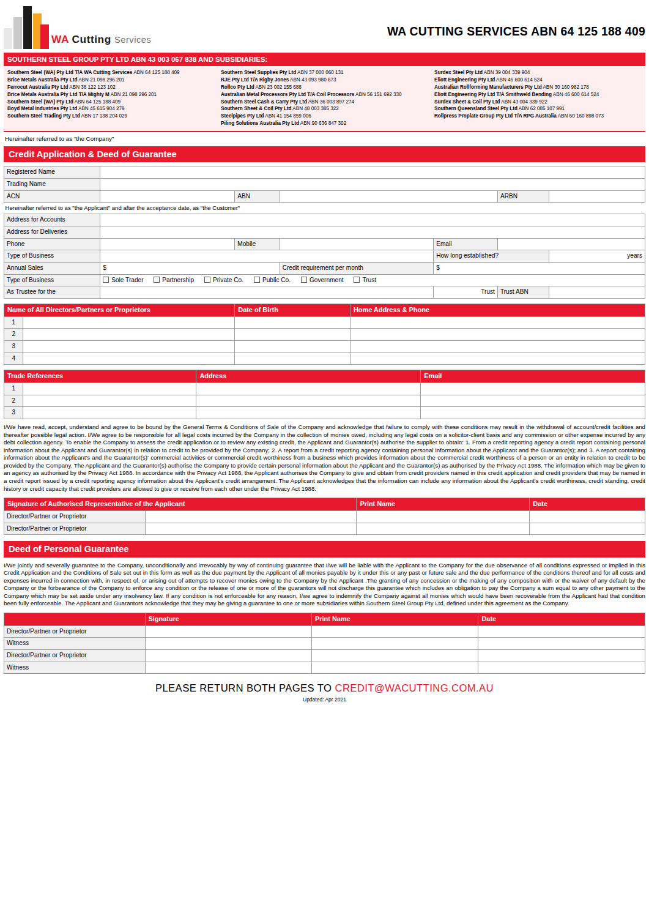WA Cutting Services
WA CUTTING SERVICES ABN 64 125 188 409
SOUTHERN STEEL GROUP PTY LTD ABN 43 003 067 838 AND SUBSIDIARIES:
Southern Steel (WA) Pty Ltd T/A WA Cutting Services ABN 64 125 188 409
Brice Metals Australia Pty Ltd ABN 21 098 296 201
Ferrocut Australia Pty Ltd ABN 38 122 123 102
Brice Metals Australia Pty Ltd T/A Mighty M ABN 21 098 296 201
Southern Steel (WA) Pty Ltd ABN 64 125 188 409
Boyd Metal Industries Pty Ltd ABN 45 615 904 279
Southern Steel Trading Pty Ltd ABN 17 138 204 029
Southern Steel Supplies Pty Ltd ABN 37 000 060 131
RJE Pty Ltd T/A Rigby Jones ABN 43 093 980 673
Rollco Pty Ltd ABN 23 002 155 688
Australian Metal Processors Pty Ltd T/A Coil Processors ABN 56 151 692 330
Southern Steel Cash & Carry Pty Ltd ABN 36 003 897 274
Southern Sheet & Coil Pty Ltd ABN 48 003 385 322
Steelpipes Pty Ltd ABN 41 154 859 006
Piling Solutions Australia Pty Ltd ABN 90 636 847 302
Surdex Steel Pty Ltd ABN 39 004 339 904
Eliott Engineering Pty Ltd ABN 46 600 614 524
Australian Rollforming Manufacturers Pty Ltd ABN 30 160 982 178
Eliott Engineering Pty Ltd T/A Smithweld Bending ABN 46 600 614 524
Surdex Sheet & Coil Pty Ltd ABN 43 004 339 922
Southern Queensland Steel Pty Ltd ABN 62 085 107 991
Rollpress Proplate Group Pty Ltd T/A RPG Australia ABN 60 160 898 073
Hereinafter referred to as “the Company”
Credit Application & Deed of Guarantee
| Registered Name | |
| Trading Name | |
| ACN | | ABN | | ARBN | |
| Hereinafter referred to as "the Applicant" and after the acceptance date, as "the Customer" |
| Address for Accounts | |
| Address for Deliveries | |
| Phone | | Mobile | | Email | |
| Type of Business | | How long established? | years |
| Annual Sales | $ | Credit requirement per month | $ |
| Type of Business | Sole Trader Partnership Private Co. Public Co. Government Trust |
| As Trustee for the | | Trust | Trust ABN | |
| Name of All Directors/Partners or Proprietors | Date of Birth | Home Address & Phone |
| --- | --- | --- |
| 1 | | | |
| 2 | | | |
| 3 | | | |
| 4 | | | |
| Trade References | Address | Email |
| --- | --- | --- |
| 1 | | | |
| 2 | | | |
| 3 | | | |
I/We have read, accept, understand and agree to be bound by the General Terms & Conditions of Sale of the Company and acknowledge that failure to comply with these conditions may result in the withdrawal of account/credit facilities and thereafter possible legal action. I/We agree to be responsible for all legal costs incurred by the Company in the collection of monies owed, including any legal costs on a solicitor-client basis and any commission or other expense incurred by any debt collection agency. To enable the Company to assess the credit application or to review any existing credit, the Applicant and Guarantor(s) authorise the supplier to obtain: 1. From a credit reporting agency a credit report containing personal information about the Applicant and Guarantor(s) in relation to credit to be provided by the Company; 2. A report from a credit reporting agency containing personal information about the Applicant and the Guarantor(s); and 3. A report containing information about the Applicant's and the Guarantor(s)' commercial activities or commercial credit worthiness from a business which provides information about the commercial credit worthiness of a person or an entity in relation to credit to be provided by the Company. The Applicant and the Guarantor(s) authorise the Company to provide certain personal information about the Applicant and the Guarantor(s) as authorised by the Privacy Act 1988. The information which may be given to an agency as authorised by the Privacy Act 1988. In accordance with the Privacy Act 1988, the Applicant authorises the Company to give and obtain from credit providers named in this credit application and credit providers that may be named in a credit report issued by a credit reporting agency information about the Applicant's credit arrangement. The Applicant acknowledges that the information can include any information about the Applicant's credit worthiness, credit standing, credit history or credit capacity that credit providers are allowed to give or receive from each other under the Privacy Act 1988.
| Signature of Authorised Representative of the Applicant | Print Name | Date |
| --- | --- | --- |
| Director/Partner or Proprietor | | | |
| Director/Partner or Proprietor | | | |
Deed of Personal Guarantee
I/We jointly and severally guarantee to the Company, unconditionally and irrevocably by way of continuing guarantee that I/we will be liable with the Applicant to the Company for the due observance of all conditions expressed or implied in this Credit Application and the Conditions of Sale set out in this form as well as the due payment by the Applicant of all monies payable by it under this or any past or future sale and the due performance of the conditions thereof and for all costs and expenses incurred in connection with, in respect of, or arising out of attempts to recover monies owing to the Company by the Applicant .The granting of any concession or the making of any composition with or the waiver of any default by the Company or the forbearance of the Company to enforce any condition or the release of one or more of the guarantors will not discharge this guarantee which includes an obligation to pay the Company a sum equal to any other payment to the Company which may be set aside under any insolvency law. If any condition is not enforceable for any reason, I/we agree to indemnify the Company against all monies which would have been recoverable from the Applicant had that condition been fully enforceable. The Applicant and Guarantors acknowledge that they may be giving a guarantee to one or more subsidiaries within Southern Steel Group Pty Ltd, defined under this agreement as the Company.
| | Signature | Print Name | Date |
| --- | --- | --- | --- |
| Director/Partner or Proprietor | | | |
| Witness | | | |
| Director/Partner or Proprietor | | | |
| Witness | | | |
PLEASE RETURN BOTH PAGES TO CREDIT@WACUTTING.COM.AU
Updated: Apr 2021